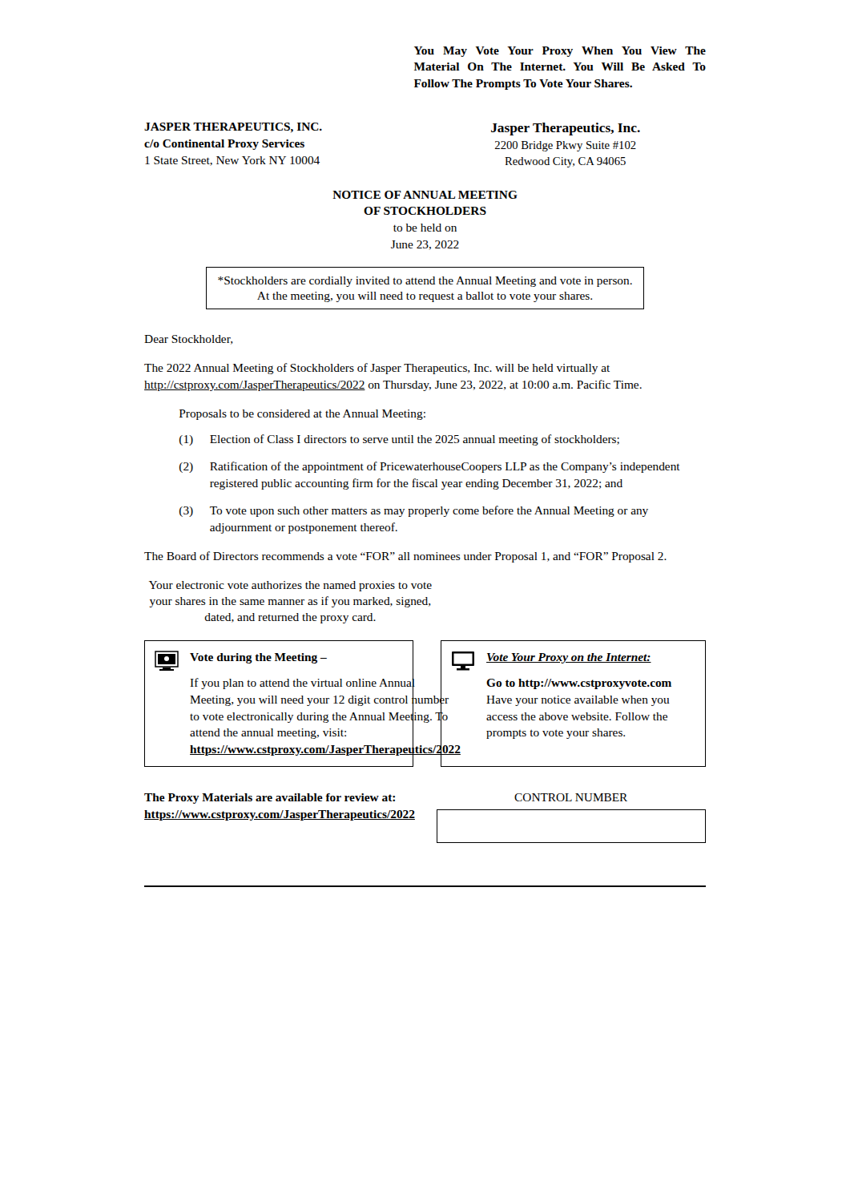You May Vote Your Proxy When You View The Material On The Internet. You Will Be Asked To Follow The Prompts To Vote Your Shares.
JASPER THERAPEUTICS, INC.
c/o Continental Proxy Services
1 State Street, New York NY 10004
Jasper Therapeutics, Inc.
2200 Bridge Pkwy Suite #102
Redwood City, CA 94065
NOTICE OF ANNUAL MEETING
OF STOCKHOLDERS
to be held on
June 23, 2022
*Stockholders are cordially invited to attend the Annual Meeting and vote in person.
At the meeting, you will need to request a ballot to vote your shares.
Dear Stockholder,
The 2022 Annual Meeting of Stockholders of Jasper Therapeutics, Inc. will be held virtually at http://cstproxy.com/JasperTherapeutics/2022 on Thursday, June 23, 2022, at 10:00 a.m. Pacific Time.
Proposals to be considered at the Annual Meeting:
(1) Election of Class I directors to serve until the 2025 annual meeting of stockholders;
(2) Ratification of the appointment of PricewaterhouseCoopers LLP as the Company’s independent registered public accounting firm for the fiscal year ending December 31, 2022; and
(3) To vote upon such other matters as may properly come before the Annual Meeting or any adjournment or postponement thereof.
The Board of Directors recommends a vote “FOR” all nominees under Proposal 1, and “FOR” Proposal 2.
Your electronic vote authorizes the named proxies to vote your shares in the same manner as if you marked, signed, dated, and returned the proxy card.
Vote during the Meeting –
If you plan to attend the virtual online Annual Meeting, you will need your 12 digit control number to vote electronically during the Annual Meeting. To attend the annual meeting, visit:
https://www.cstproxy.com/JasperTherapeutics/2022
Vote Your Proxy on the Internet:
Go to http://www.cstproxyvote.com Have your notice available when you access the above website. Follow the prompts to vote your shares.
The Proxy Materials are available for review at:
https://www.cstproxy.com/JasperTherapeutics/2022
CONTROL NUMBER